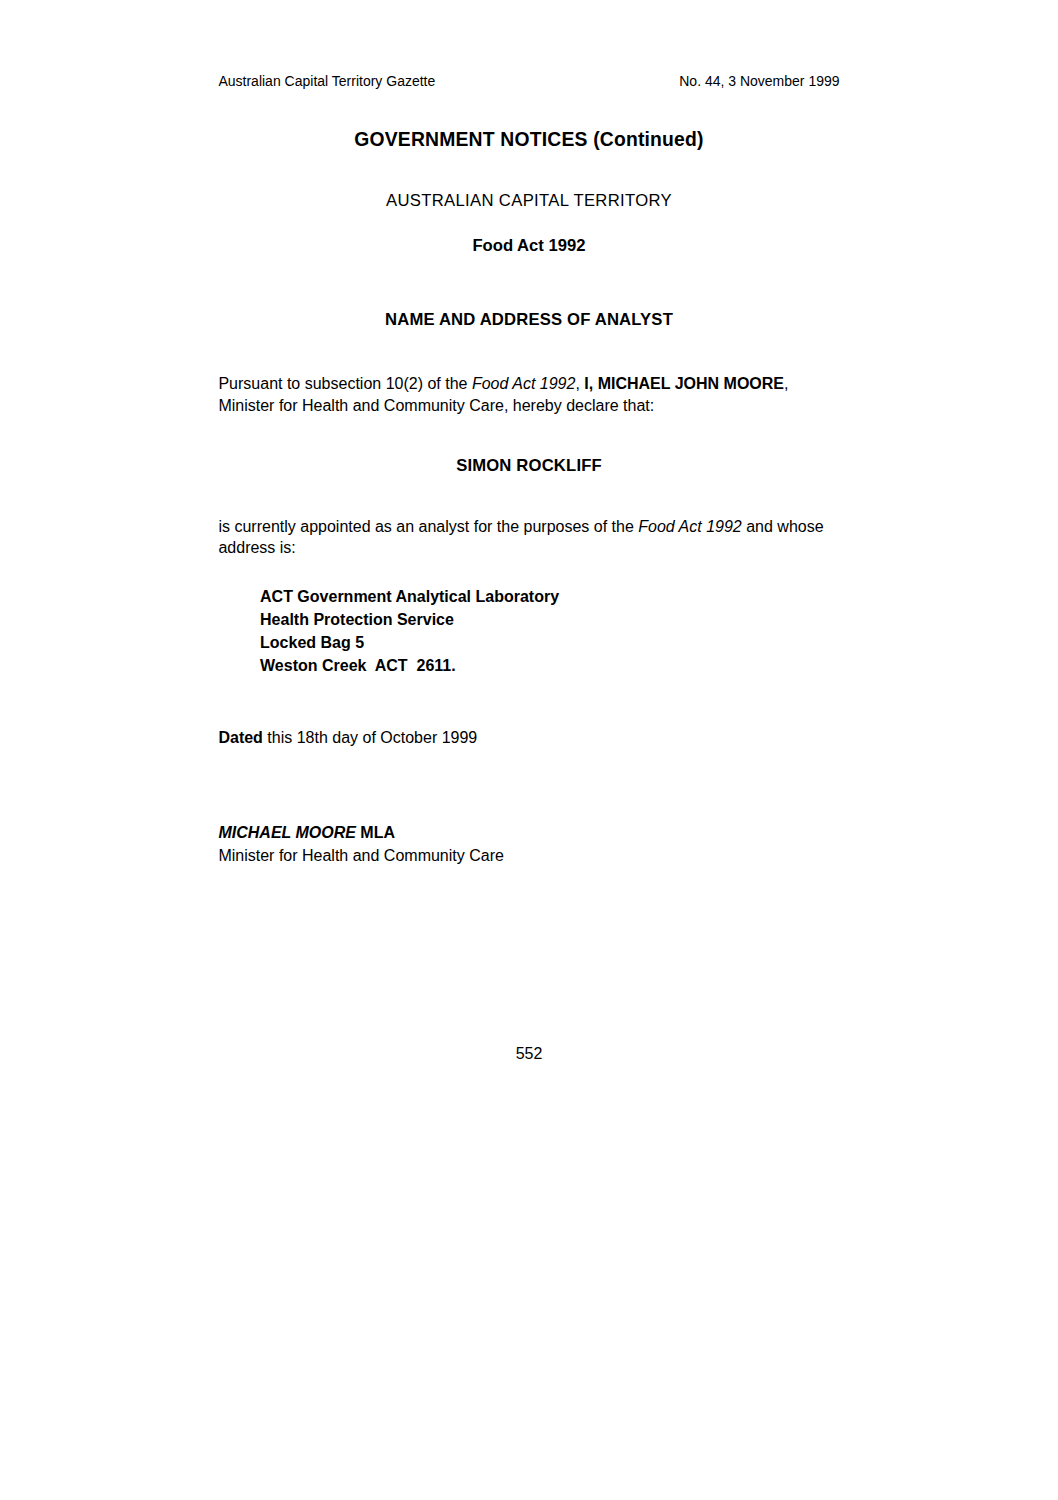Australian Capital Territory Gazette No. 44, 3 November 1999
GOVERNMENT NOTICES (Continued)
AUSTRALIAN CAPITAL TERRITORY
Food Act 1992
NAME AND ADDRESS OF ANALYST
Pursuant to subsection 10(2) of the Food Act 1992, I, MICHAEL JOHN MOORE, Minister for Health and Community Care, hereby declare that:
SIMON ROCKLIFF
is currently appointed as an analyst for the purposes of the Food Act 1992 and whose address is:
ACT Government Analytical Laboratory
Health Protection Service
Locked Bag 5
Weston Creek ACT 2611.
Dated this 18th day of October 1999
MICHAEL MOORE MLA
Minister for Health and Community Care
552